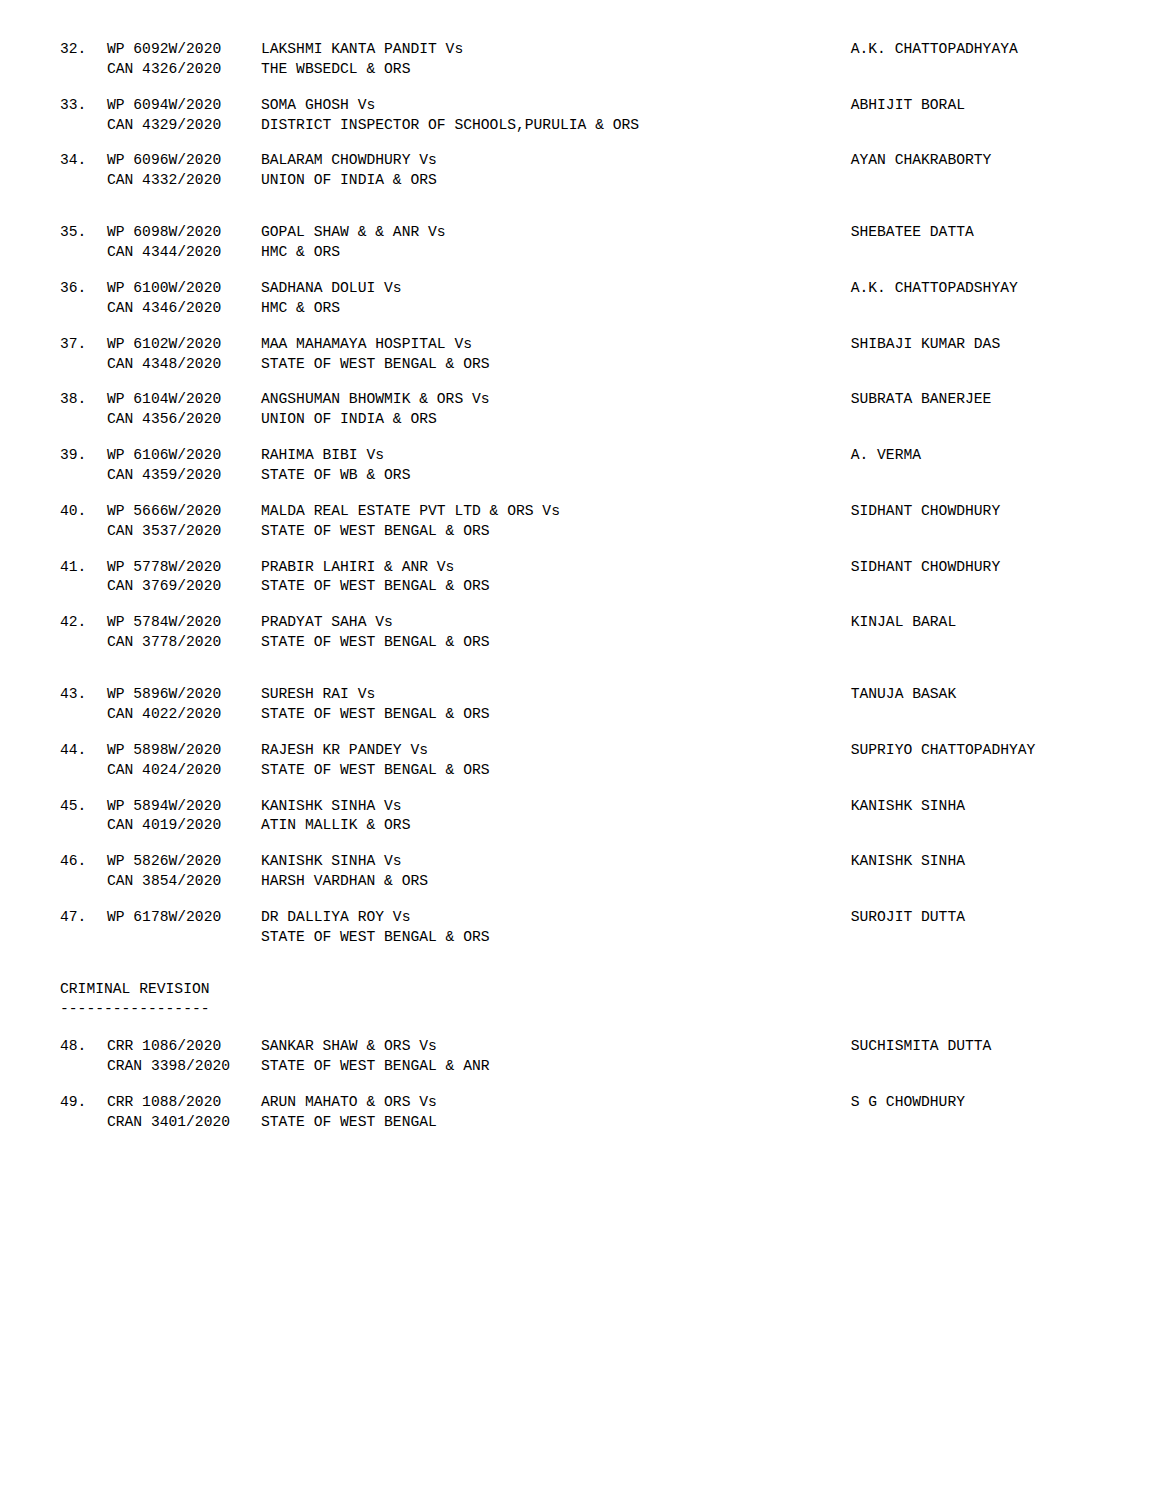| 32. | WP 6092W/2020 | LAKSHMI KANTA PANDIT Vs | A.K. CHATTOPADHYAYA |
| | CAN 4326/2020 | THE WBSEDCL & ORS | |
| 33. | WP 6094W/2020 | SOMA GHOSH Vs | ABHIJIT BORAL |
| | CAN 4329/2020 | DISTRICT INSPECTOR OF SCHOOLS,PURULIA & ORS | |
| 34. | WP 6096W/2020 | BALARAM CHOWDHURY Vs | AYAN CHAKRABORTY |
| | CAN 4332/2020 | UNION OF INDIA & ORS | |
| 35. | WP 6098W/2020 | GOPAL SHAW & & ANR Vs | SHEBATEE DATTA |
| | CAN 4344/2020 | HMC & ORS | |
| 36. | WP 6100W/2020 | SADHANA DOLUI Vs | A.K. CHATTOPADSHYAY |
| | CAN 4346/2020 | HMC & ORS | |
| 37. | WP 6102W/2020 | MAA MAHAMAYA HOSPITAL Vs | SHIBAJI KUMAR DAS |
| | CAN 4348/2020 | STATE OF WEST BENGAL & ORS | |
| 38. | WP 6104W/2020 | ANGSHUMAN BHOWMIK & ORS Vs | SUBRATA BANERJEE |
| | CAN 4356/2020 | UNION OF INDIA & ORS | |
| 39. | WP 6106W/2020 | RAHIMA BIBI Vs | A. VERMA |
| | CAN 4359/2020 | STATE OF WB & ORS | |
| 40. | WP 5666W/2020 | MALDA REAL ESTATE PVT LTD & ORS Vs | SIDHANT CHOWDHURY |
| | CAN 3537/2020 | STATE OF WEST BENGAL & ORS | |
| 41. | WP 5778W/2020 | PRABIR LAHIRI & ANR Vs | SIDHANT CHOWDHURY |
| | CAN 3769/2020 | STATE OF WEST BENGAL & ORS | |
| 42. | WP 5784W/2020 | PRADYAT SAHA Vs | KINJAL BARAL |
| | CAN 3778/2020 | STATE OF WEST BENGAL & ORS | |
| 43. | WP 5896W/2020 | SURESH RAI Vs | TANUJA BASAK |
| | CAN 4022/2020 | STATE OF WEST BENGAL & ORS | |
| 44. | WP 5898W/2020 | RAJESH KR PANDEY Vs | SUPRIYO CHATTOPADHYAY |
| | CAN 4024/2020 | STATE OF WEST BENGAL & ORS | |
| 45. | WP 5894W/2020 | KANISHK SINHA Vs | KANISHK SINHA |
| | CAN 4019/2020 | ATIN MALLIK & ORS | |
| 46. | WP 5826W/2020 | KANISHK SINHA Vs | KANISHK SINHA |
| | CAN 3854/2020 | HARSH VARDHAN & ORS | |
| 47. | WP 6178W/2020 | DR DALLIYA ROY Vs | SUROJIT DUTTA |
| | | STATE OF WEST BENGAL & ORS | |
CRIMINAL REVISION
-----------------
| 48. | CRR 1086/2020 | SANKAR SHAW & ORS Vs | SUCHISMITA DUTTA |
| | CRAN 3398/2020 | STATE OF WEST BENGAL & ANR | |
| 49. | CRR 1088/2020 | ARUN MAHATO & ORS Vs | S G CHOWDHURY |
| | CRAN 3401/2020 | STATE OF WEST BENGAL | |